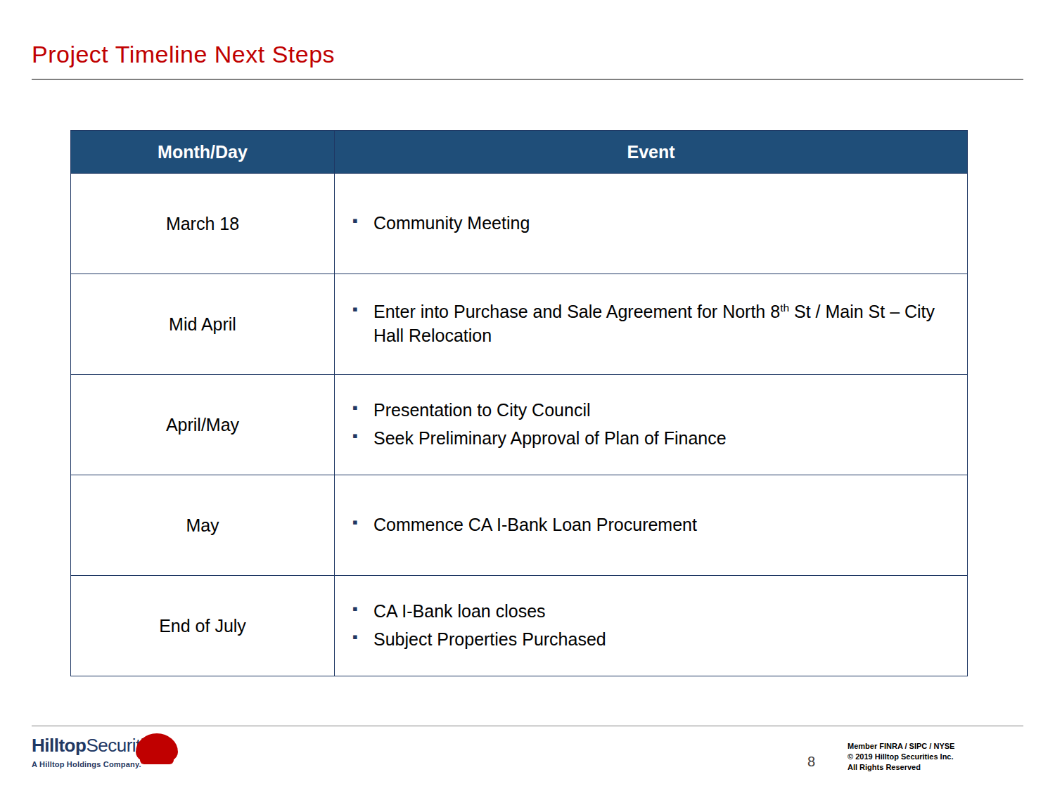Project Timeline Next Steps
| Month/Day | Event |
| --- | --- |
| March 18 | Community Meeting |
| Mid April | Enter into Purchase and Sale Agreement for North 8 th St / Main St – City Hall Relocation |
| April/May | Presentation to City Council Seek Preliminary Approval of Plan of Finance |
| May | Commence CA I-Bank Loan Procurement |
| End of July | CA I-Bank loan closes Subject Properties Purchased |
HilltopSecurities
A Hilltop Holdings Company.
8
Member FINRA / SIPC / NYSE
© 2019 Hilltop Securities Inc.
All Rights Reserved